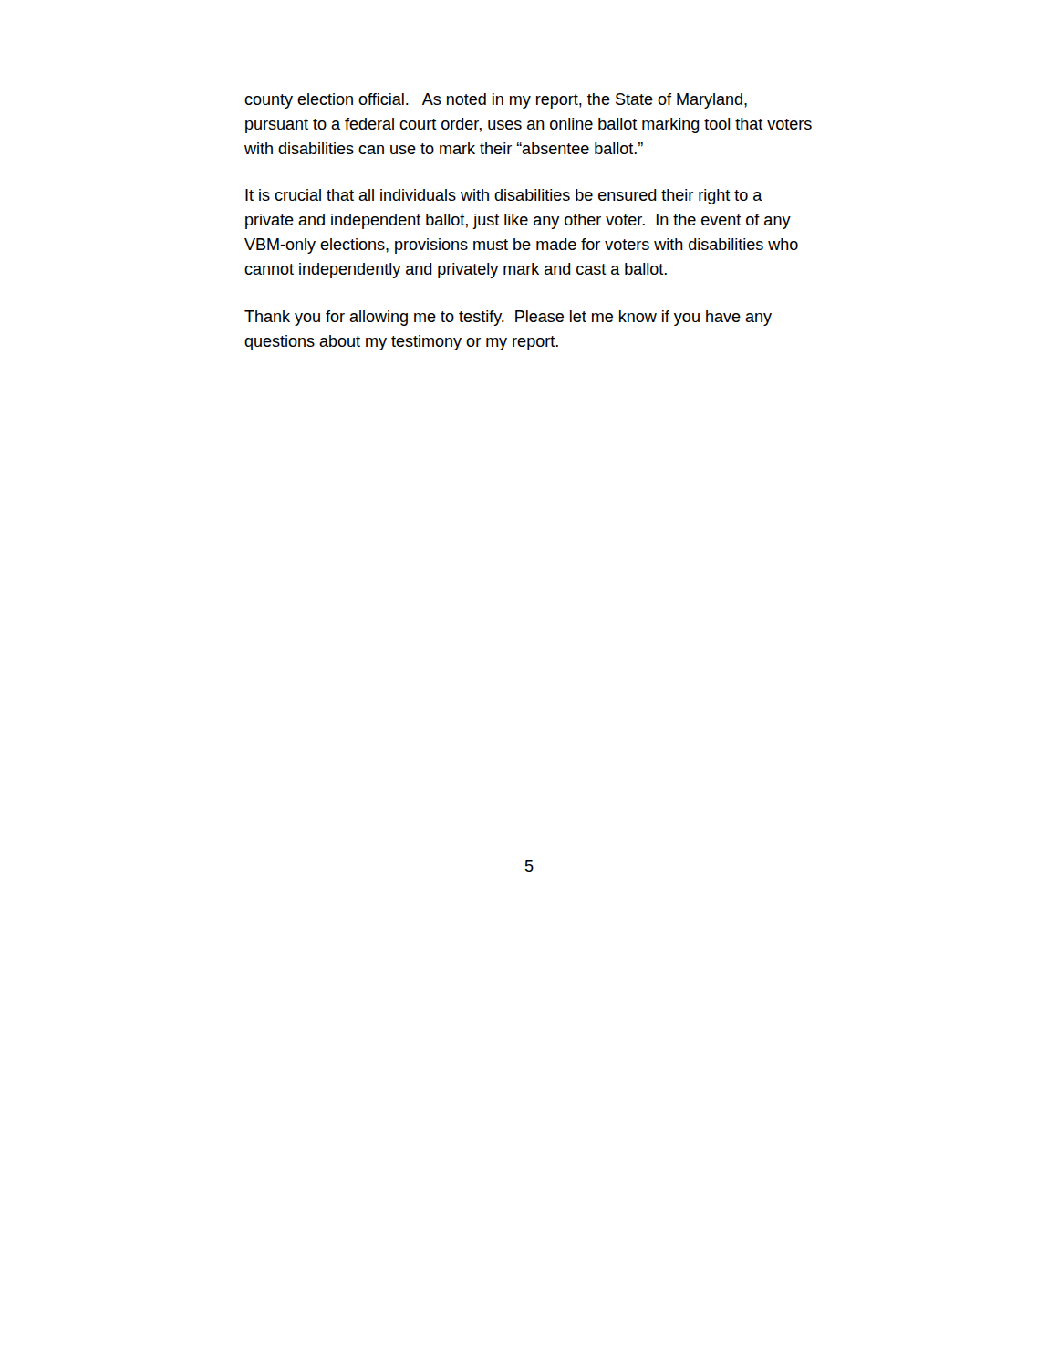county election official. As noted in my report, the State of Maryland, pursuant to a federal court order, uses an online ballot marking tool that voters with disabilities can use to mark their “absentee ballot.”
It is crucial that all individuals with disabilities be ensured their right to a private and independent ballot, just like any other voter. In the event of any VBM-only elections, provisions must be made for voters with disabilities who cannot independently and privately mark and cast a ballot.
Thank you for allowing me to testify. Please let me know if you have any questions about my testimony or my report.
5